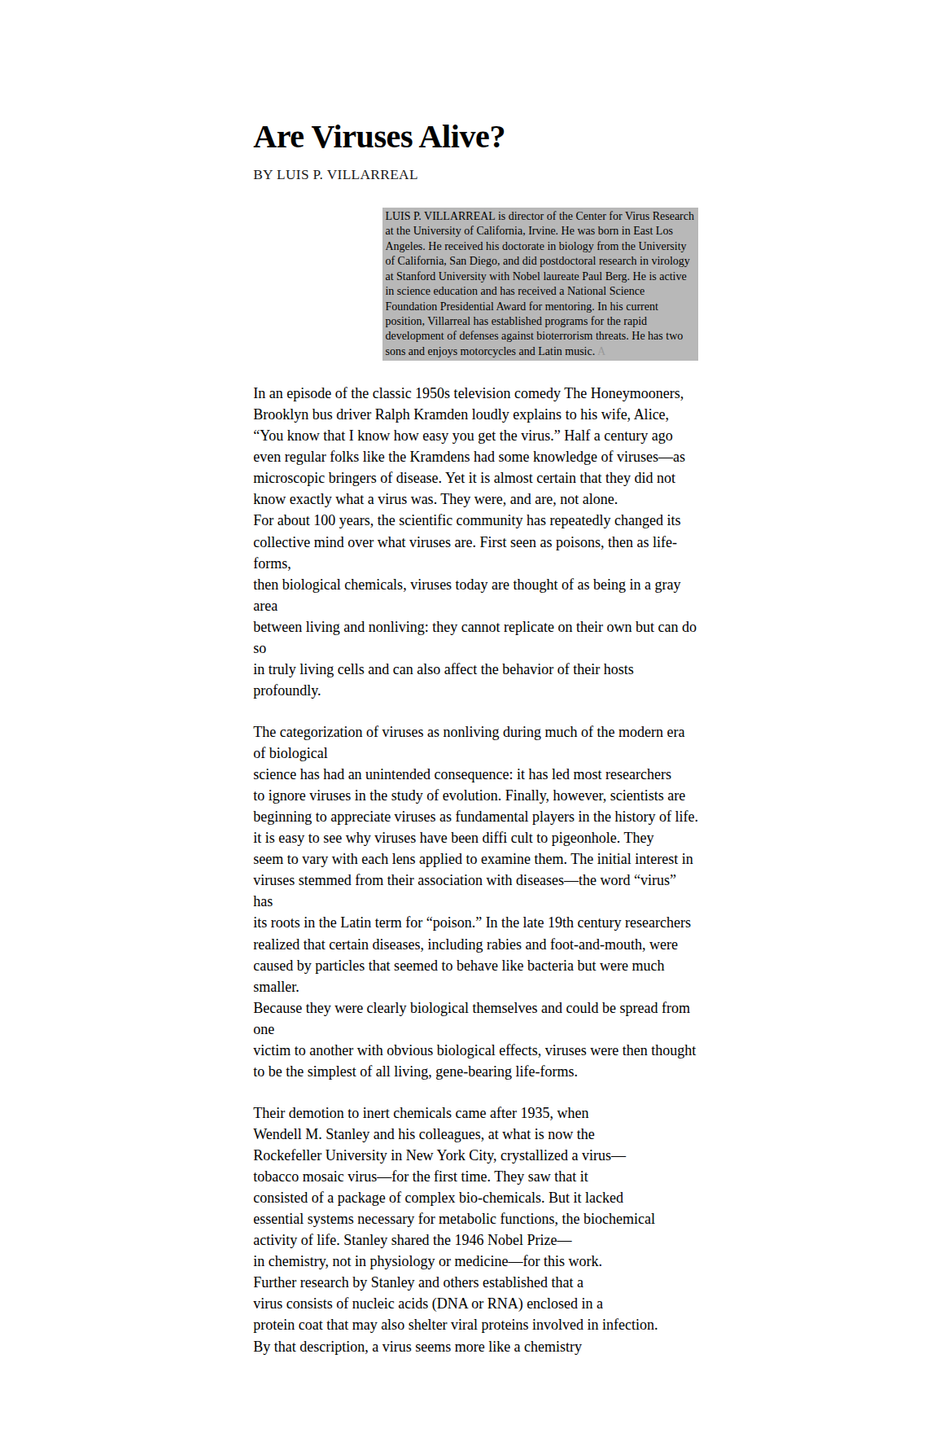Are Viruses Alive?
BY LUIS P. VILLARREAL
LUIS P. VILLARREAL is director of the Center for Virus Research at the University of California, Irvine. He was born in East Los Angeles. He received his doctorate in biology from the University of California, San Diego, and did postdoctoral research in virology at Stanford University with Nobel laureate Paul Berg. He is active in science education and has received a National Science Foundation Presidential Award for mentoring. In his current position, Villarreal has established programs for the rapid development of defenses against bioterrorism threats. He has two sons and enjoys motorcycles and Latin music. A
In an episode of the classic 1950s television comedy The Honeymooners,
Brooklyn bus driver Ralph Kramden loudly explains to his wife, Alice,
“You know that I know how easy you get the virus.” Half a century ago
even regular folks like the Kramdens had some knowledge of viruses—as
microscopic bringers of disease. Yet it is almost certain that they did not
know exactly what a virus was. They were, and are, not alone.
For about 100 years, the scientific community has repeatedly changed its
collective mind over what viruses are. First seen as poisons, then as life-forms,
then biological chemicals, viruses today are thought of as being in a gray area
between living and nonliving: they cannot replicate on their own but can do so
in truly living cells and can also affect the behavior of their hosts profoundly.
The categorization of viruses as nonliving during much of the modern era of biological
science has had an unintended consequence: it has led most researchers
to ignore viruses in the study of evolution. Finally, however, scientists are
beginning to appreciate viruses as fundamental players in the history of life.
it is easy to see why viruses have been diffi cult to pigeonhole. They
seem to vary with each lens applied to examine them. The initial interest in
viruses stemmed from their association with diseases—the word “virus” has
its roots in the Latin term for “poison.” In the late 19th century researchers
realized that certain diseases, including rabies and foot-and-mouth, were
caused by particles that seemed to behave like bacteria but were much smaller.
Because they were clearly biological themselves and could be spread from one
victim to another with obvious biological effects, viruses were then thought
to be the simplest of all living, gene-bearing life-forms.
Their demotion to inert chemicals came after 1935, when
Wendell M. Stanley and his colleagues, at what is now the
Rockefeller University in New York City, crystallized a virus—
tobacco mosaic virus—for the first time. They saw that it
consisted of a package of complex bio-chemicals. But it lacked
essential systems necessary for metabolic functions, the biochemical
activity of life. Stanley shared the 1946 Nobel Prize—
in chemistry, not in physiology or medicine—for this work.
Further research by Stanley and others established that a
virus consists of nucleic acids (DNA or RNA) enclosed in a
protein coat that may also shelter viral proteins involved in infection.
By that description, a virus seems more like a chemistry